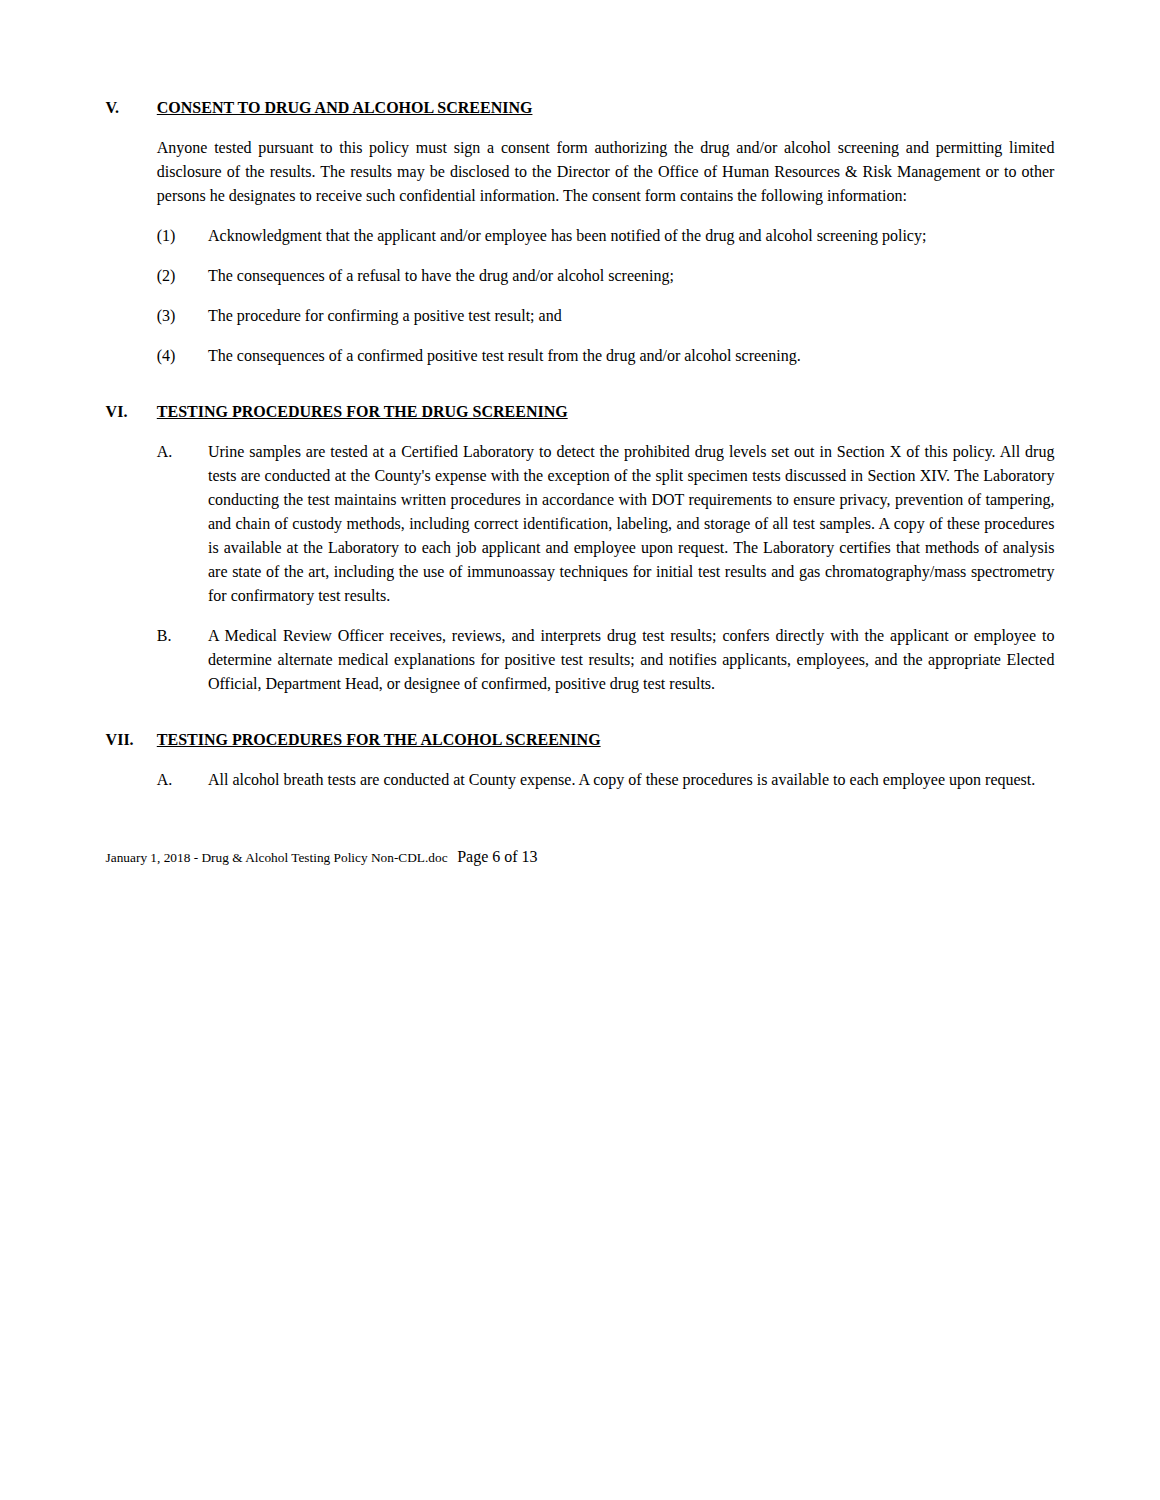V. CONSENT TO DRUG AND ALCOHOL SCREENING
Anyone tested pursuant to this policy must sign a consent form authorizing the drug and/or alcohol screening and permitting limited disclosure of the results. The results may be disclosed to the Director of the Office of Human Resources & Risk Management or to other persons he designates to receive such confidential information. The consent form contains the following information:
(1) Acknowledgment that the applicant and/or employee has been notified of the drug and alcohol screening policy;
(2) The consequences of a refusal to have the drug and/or alcohol screening;
(3) The procedure for confirming a positive test result; and
(4) The consequences of a confirmed positive test result from the drug and/or alcohol screening.
VI. TESTING PROCEDURES FOR THE DRUG SCREENING
A. Urine samples are tested at a Certified Laboratory to detect the prohibited drug levels set out in Section X of this policy. All drug tests are conducted at the County's expense with the exception of the split specimen tests discussed in Section XIV. The Laboratory conducting the test maintains written procedures in accordance with DOT requirements to ensure privacy, prevention of tampering, and chain of custody methods, including correct identification, labeling, and storage of all test samples. A copy of these procedures is available at the Laboratory to each job applicant and employee upon request. The Laboratory certifies that methods of analysis are state of the art, including the use of immunoassay techniques for initial test results and gas chromatography/mass spectrometry for confirmatory test results.
B. A Medical Review Officer receives, reviews, and interprets drug test results; confers directly with the applicant or employee to determine alternate medical explanations for positive test results; and notifies applicants, employees, and the appropriate Elected Official, Department Head, or designee of confirmed, positive drug test results.
VII. TESTING PROCEDURES FOR THE ALCOHOL SCREENING
A. All alcohol breath tests are conducted at County expense. A copy of these procedures is available to each employee upon request.
January 1, 2018 - Drug & Alcohol Testing Policy Non-CDL.doc Page 6 of 13